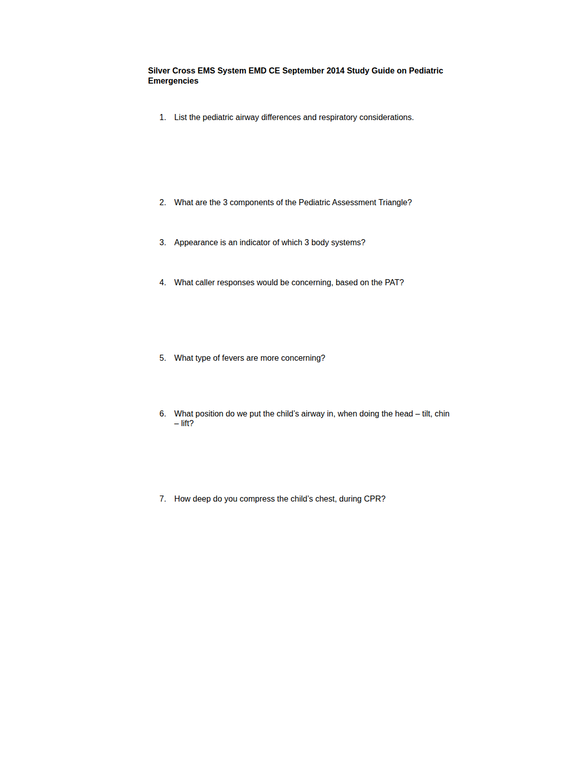Silver Cross EMS System EMD CE September 2014 Study Guide on Pediatric Emergencies
List the pediatric airway differences and respiratory considerations.
What are the 3 components of the Pediatric Assessment Triangle?
Appearance is an indicator of which 3 body systems?
What caller responses would be concerning, based on the PAT?
What type of fevers are more concerning?
What position do we put the child’s airway in, when doing the head – tilt, chin – lift?
How deep do you compress the child’s chest, during CPR?